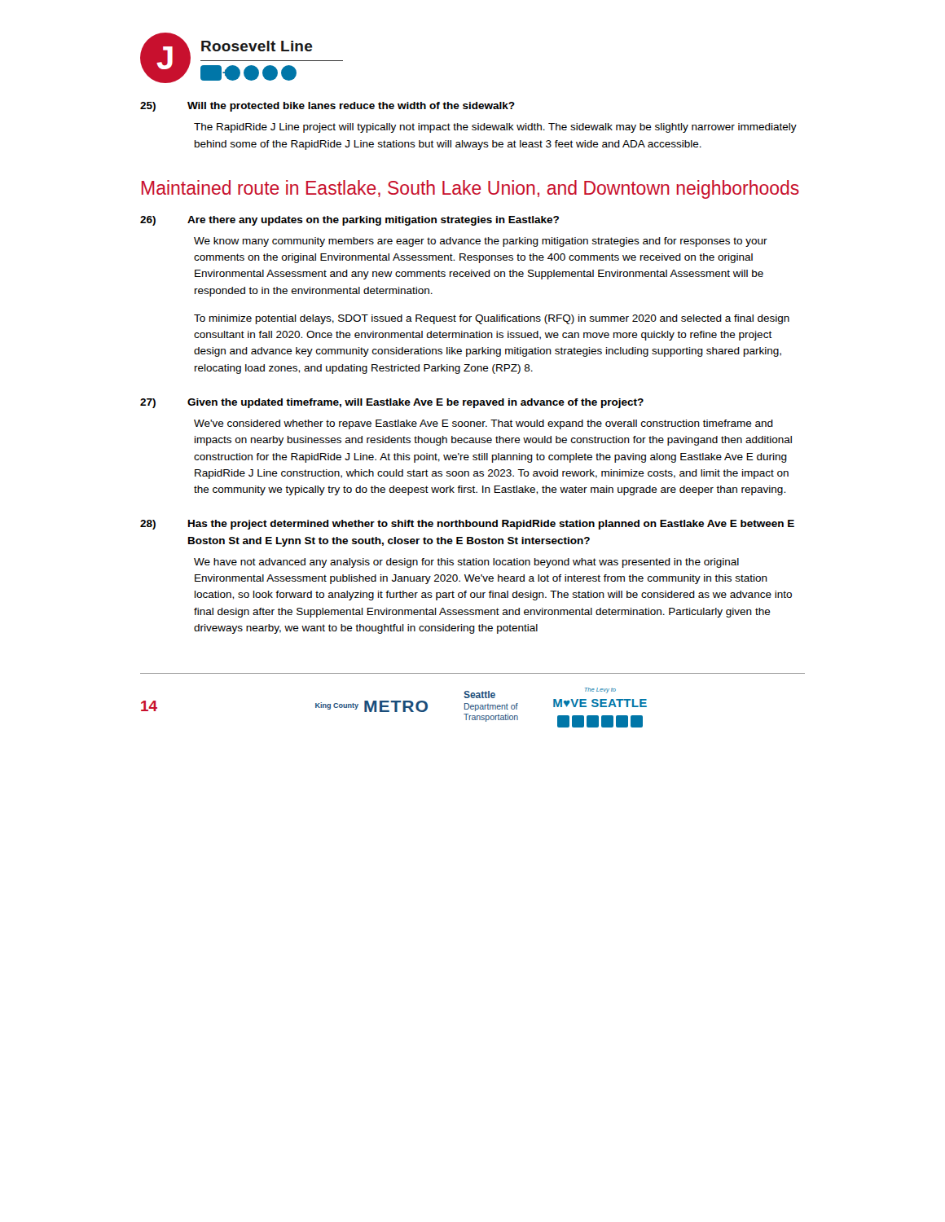J
Roosevelt Line
25)
Will the protected bike lanes reduce the width of the sidewalk?
The RapidRide J Line project will typically not impact the sidewalk width. The sidewalk may be slightly narrower immediately behind some of the RapidRide J Line stations but will always be at least 3 feet wide and ADA accessible.
Maintained route in Eastlake, South Lake Union, and Downtown neighborhoods
26)
Are there any updates on the parking mitigation strategies in Eastlake?
We know many community members are eager to advance the parking mitigation strategies and for responses to your comments on the original Environmental Assessment. Responses to the 400 comments we received on the original Environmental Assessment and any new comments received on the Supplemental Environmental Assessment will be responded to in the environmental determination.
To minimize potential delays, SDOT issued a Request for Qualifications (RFQ) in summer 2020 and selected a final design consultant in fall 2020. Once the environmental determination is issued, we can move more quickly to refine the project design and advance key community considerations like parking mitigation strategies including supporting shared parking, relocating load zones, and updating Restricted Parking Zone (RPZ) 8.
27)
Given the updated timeframe, will Eastlake Ave E be repaved in advance of the project?
We've considered whether to repave Eastlake Ave E sooner. That would expand the overall construction timeframe and impacts on nearby businesses and residents though because there would be construction for the pavingand then additional construction for the RapidRide J Line. At this point, we're still planning to complete the paving along Eastlake Ave E during RapidRide J Line construction, which could start as soon as 2023. To avoid rework, minimize costs, and limit the impact on the community we typically try to do the deepest work first. In Eastlake, the water main upgrade are deeper than repaving.
28)
Has the project determined whether to shift the northbound RapidRide station planned on Eastlake Ave E between E Boston St and E Lynn St to the south, closer to the E Boston St intersection?
We have not advanced any analysis or design for this station location beyond what was presented in the original Environmental Assessment published in January 2020. We've heard a lot of interest from the community in this station location, so look forward to analyzing it further as part of our final design. The station will be considered as we advance into final design after the Supplemental Environmental Assessment and environmental determination. Particularly given the driveways nearby, we want to be thoughtful in considering the potential
14
King County
METRO
Seattle
Department of
Transportation
The Levy to
M♥VE SEATTLE